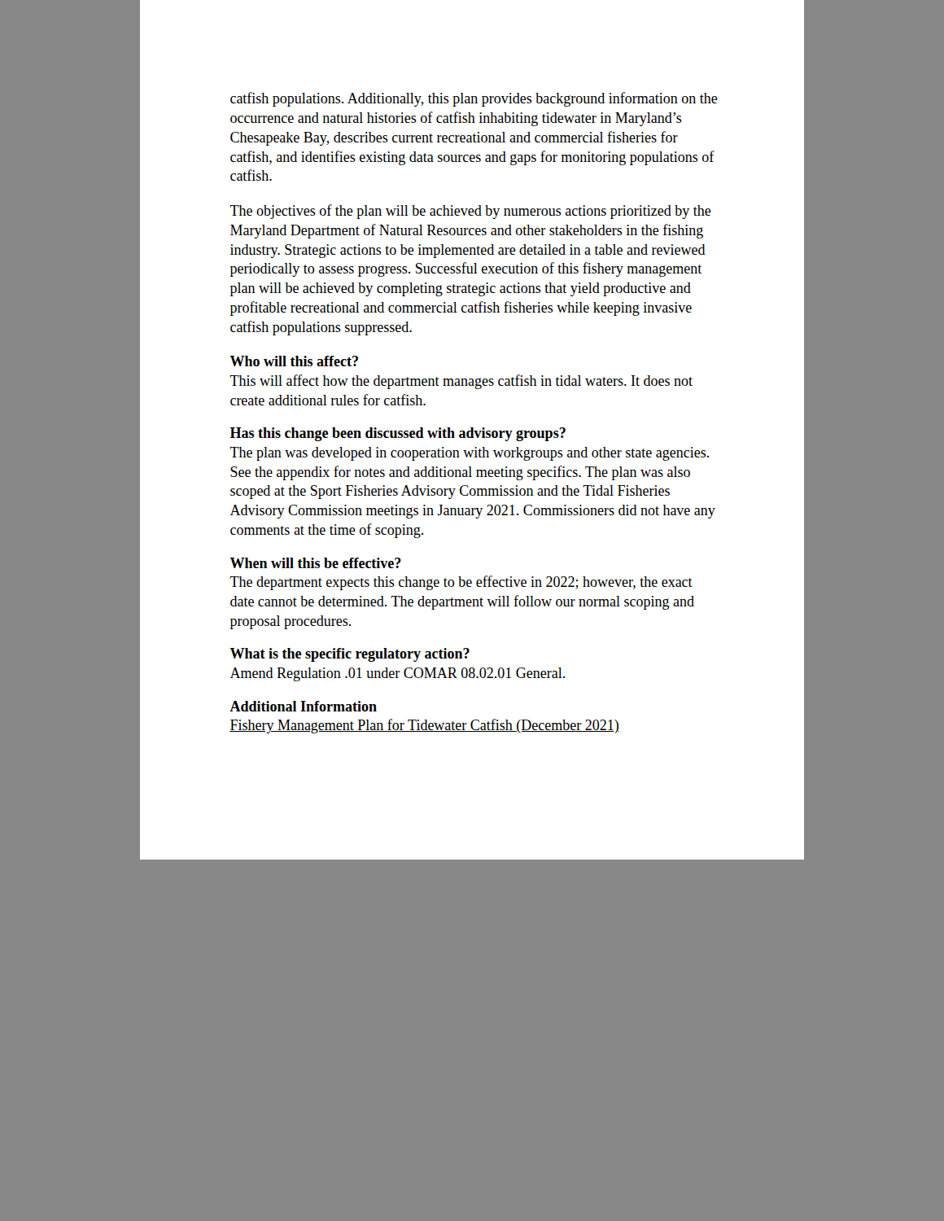catfish populations. Additionally, this plan provides background information on the occurrence and natural histories of catfish inhabiting tidewater in Maryland’s Chesapeake Bay, describes current recreational and commercial fisheries for catfish, and identifies existing data sources and gaps for monitoring populations of catfish.
The objectives of the plan will be achieved by numerous actions prioritized by the Maryland Department of Natural Resources and other stakeholders in the fishing industry. Strategic actions to be implemented are detailed in a table and reviewed periodically to assess progress. Successful execution of this fishery management plan will be achieved by completing strategic actions that yield productive and profitable recreational and commercial catfish fisheries while keeping invasive catfish populations suppressed.
Who will this affect?
This will affect how the department manages catfish in tidal waters. It does not create additional rules for catfish.
Has this change been discussed with advisory groups?
The plan was developed in cooperation with workgroups and other state agencies. See the appendix for notes and additional meeting specifics. The plan was also scoped at the Sport Fisheries Advisory Commission and the Tidal Fisheries Advisory Commission meetings in January 2021. Commissioners did not have any comments at the time of scoping.
When will this be effective?
The department expects this change to be effective in 2022; however, the exact date cannot be determined. The department will follow our normal scoping and proposal procedures.
What is the specific regulatory action?
Amend Regulation .01 under COMAR 08.02.01 General.
Additional Information
Fishery Management Plan for Tidewater Catfish (December 2021)